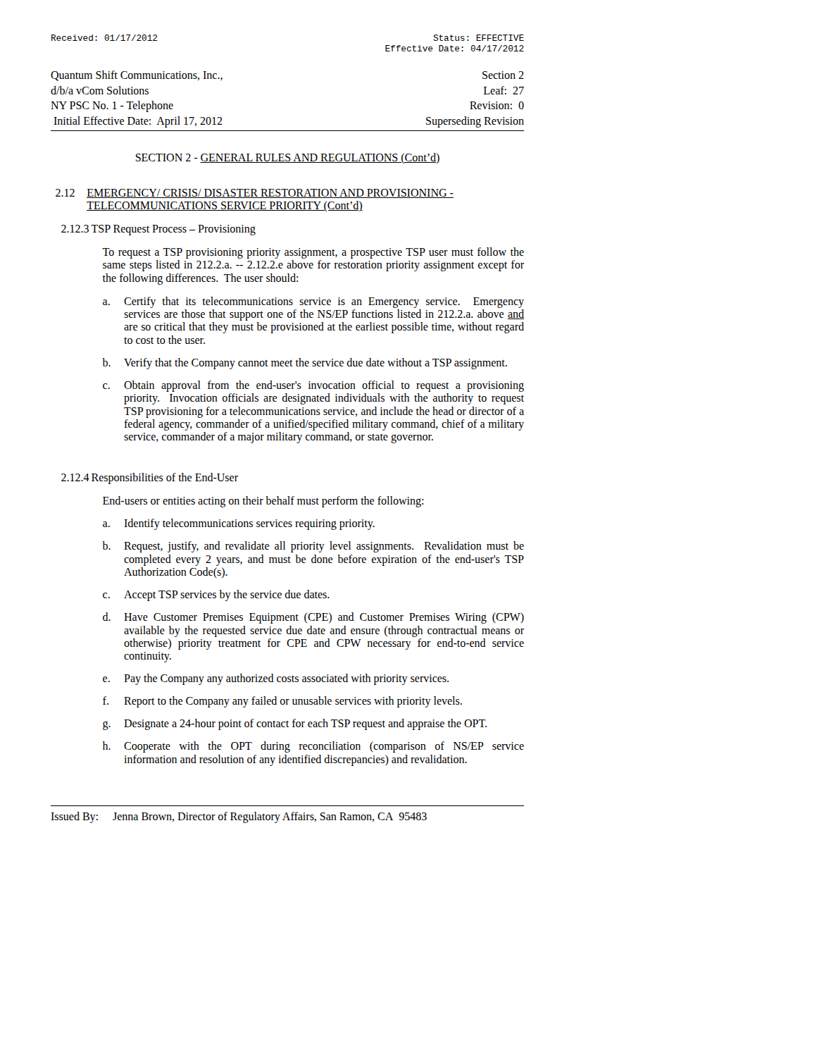Received: 01/17/2012 Status: EFFECTIVE
Effective Date: 04/17/2012
Quantum Shift Communications, Inc.,
d/b/a vCom Solutions
NY PSC No. 1 - Telephone
Initial Effective Date: April 17, 2012
Section 2
Leaf: 27
Revision: 0
Superseding Revision
SECTION 2 - GENERAL RULES AND REGULATIONS (Cont’d)
2.12
EMERGENCY/ CRISIS/ DISASTER RESTORATION AND PROVISIONING - TELECOMMUNICATIONS SERVICE PRIORITY (Cont’d)
2.12.3
TSP Request Process – Provisioning
To request a TSP provisioning priority assignment, a prospective TSP user must follow the same steps listed in 212.2.a. -- 2.12.2.e above for restoration priority assignment except for the following differences. The user should:
a.
Certify that its telecommunications service is an Emergency service. Emergency services are those that support one of the NS/EP functions listed in 212.2.a. above and are so critical that they must be provisioned at the earliest possible time, without regard to cost to the user.
b.
Verify that the Company cannot meet the service due date without a TSP assignment.
c.
Obtain approval from the end-user's invocation official to request a provisioning priority. Invocation officials are designated individuals with the authority to request TSP provisioning for a telecommunications service, and include the head or director of a federal agency, commander of a unified/specified military command, chief of a military service, commander of a major military command, or state governor.
2.12.4
Responsibilities of the End-User
End-users or entities acting on their behalf must perform the following:
a.
Identify telecommunications services requiring priority.
b.
Request, justify, and revalidate all priority level assignments. Revalidation must be completed every 2 years, and must be done before expiration of the end-user's TSP Authorization Code(s).
c.
Accept TSP services by the service due dates.
d.
Have Customer Premises Equipment (CPE) and Customer Premises Wiring (CPW) available by the requested service due date and ensure (through contractual means or otherwise) priority treatment for CPE and CPW necessary for end-to-end service continuity.
e.
Pay the Company any authorized costs associated with priority services.
f.
Report to the Company any failed or unusable services with priority levels.
g.
Designate a 24-hour point of contact for each TSP request and appraise the OPT.
h.
Cooperate with the OPT during reconciliation (comparison of NS/EP service information and resolution of any identified discrepancies) and revalidation.
Issued By:
Jenna Brown, Director of Regulatory Affairs, San Ramon, CA 95483